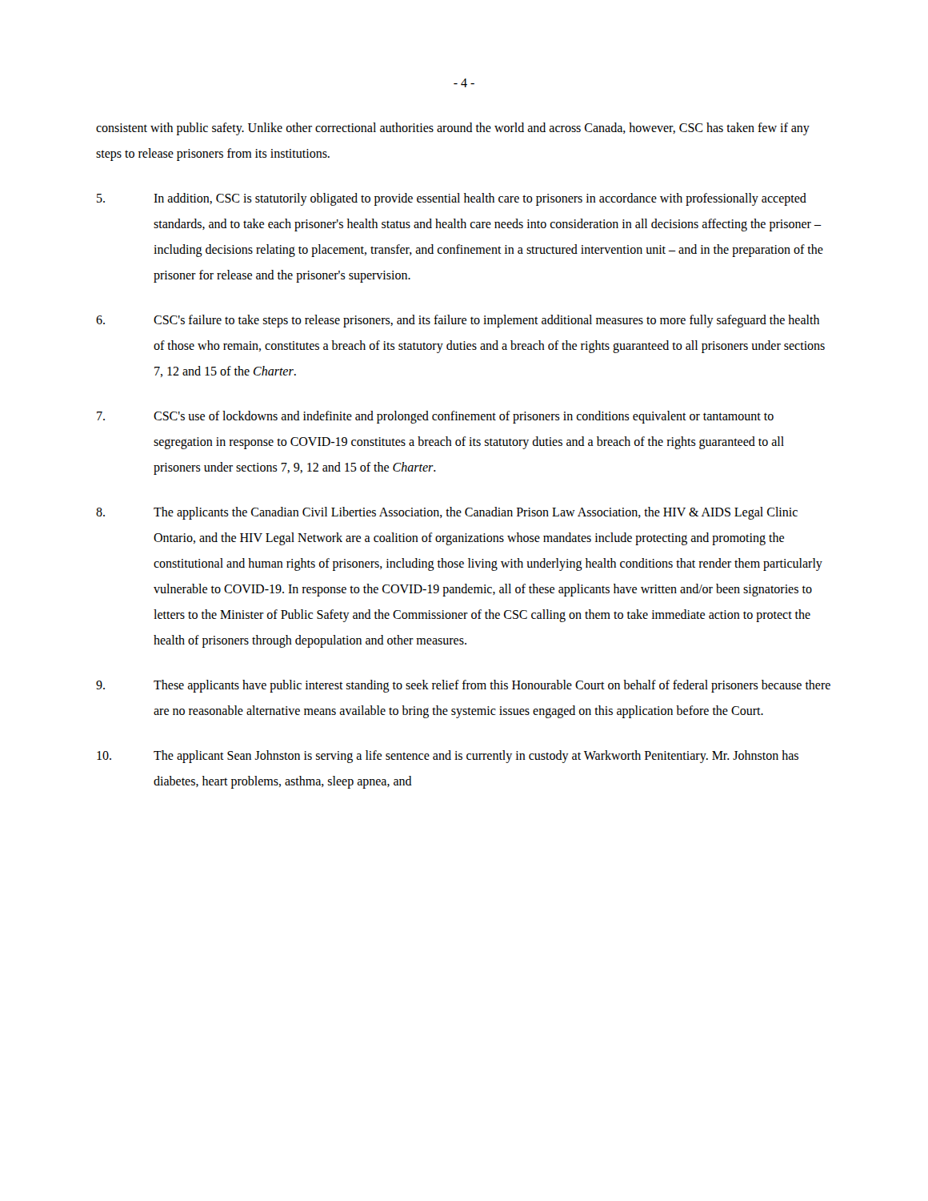- 4 -
consistent with public safety. Unlike other correctional authorities around the world and across Canada, however, CSC has taken few if any steps to release prisoners from its institutions.
5. In addition, CSC is statutorily obligated to provide essential health care to prisoners in accordance with professionally accepted standards, and to take each prisoner's health status and health care needs into consideration in all decisions affecting the prisoner – including decisions relating to placement, transfer, and confinement in a structured intervention unit – and in the preparation of the prisoner for release and the prisoner's supervision.
6. CSC's failure to take steps to release prisoners, and its failure to implement additional measures to more fully safeguard the health of those who remain, constitutes a breach of its statutory duties and a breach of the rights guaranteed to all prisoners under sections 7, 12 and 15 of the Charter.
7. CSC's use of lockdowns and indefinite and prolonged confinement of prisoners in conditions equivalent or tantamount to segregation in response to COVID-19 constitutes a breach of its statutory duties and a breach of the rights guaranteed to all prisoners under sections 7, 9, 12 and 15 of the Charter.
8. The applicants the Canadian Civil Liberties Association, the Canadian Prison Law Association, the HIV & AIDS Legal Clinic Ontario, and the HIV Legal Network are a coalition of organizations whose mandates include protecting and promoting the constitutional and human rights of prisoners, including those living with underlying health conditions that render them particularly vulnerable to COVID-19. In response to the COVID-19 pandemic, all of these applicants have written and/or been signatories to letters to the Minister of Public Safety and the Commissioner of the CSC calling on them to take immediate action to protect the health of prisoners through depopulation and other measures.
9. These applicants have public interest standing to seek relief from this Honourable Court on behalf of federal prisoners because there are no reasonable alternative means available to bring the systemic issues engaged on this application before the Court.
10. The applicant Sean Johnston is serving a life sentence and is currently in custody at Warkworth Penitentiary. Mr. Johnston has diabetes, heart problems, asthma, sleep apnea, and